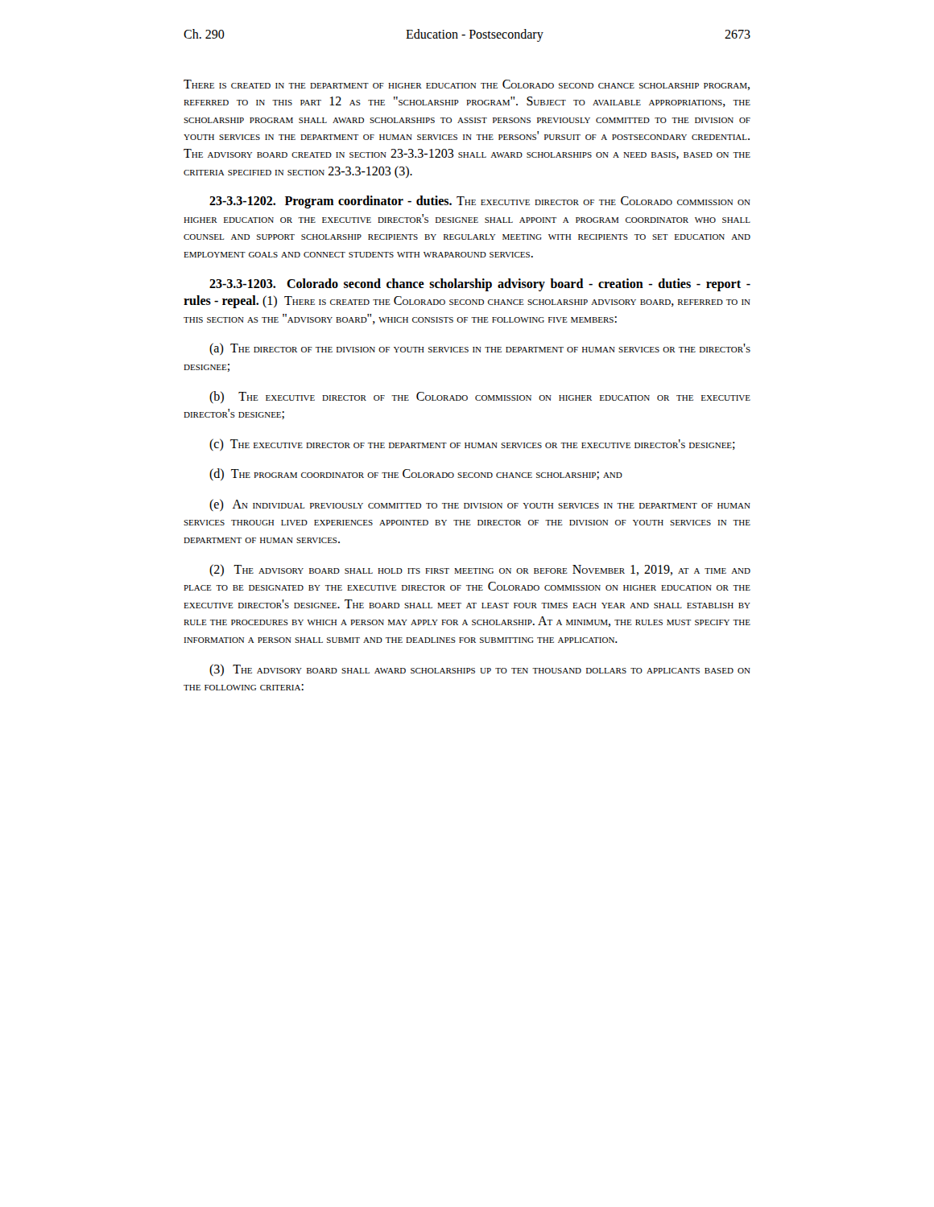Ch. 290 Education - Postsecondary 2673
There is created in the department of higher education the Colorado second chance scholarship program, referred to in this part 12 as the "scholarship program". Subject to available appropriations, the scholarship program shall award scholarships to assist persons previously committed to the division of youth services in the department of human services in the persons' pursuit of a postsecondary credential. The advisory board created in section 23-3.3-1203 shall award scholarships on a need basis, based on the criteria specified in section 23-3.3-1203 (3).
23-3.3-1202. Program coordinator - duties. The executive director of the Colorado commission on higher education or the executive director's designee shall appoint a program coordinator who shall counsel and support scholarship recipients by regularly meeting with recipients to set education and employment goals and connect students with wraparound services.
23-3.3-1203. Colorado second chance scholarship advisory board - creation - duties - report - rules - repeal. (1) There is created the Colorado second chance scholarship advisory board, referred to in this section as the "advisory board", which consists of the following five members:
(a) The director of the division of youth services in the department of human services or the director's designee;
(b) The executive director of the Colorado commission on higher education or the executive director's designee;
(c) The executive director of the department of human services or the executive director's designee;
(d) The program coordinator of the Colorado second chance scholarship; and
(e) An individual previously committed to the division of youth services in the department of human services through lived experiences appointed by the director of the division of youth services in the department of human services.
(2) The advisory board shall hold its first meeting on or before November 1, 2019, at a time and place to be designated by the executive director of the Colorado commission on higher education or the executive director's designee. The board shall meet at least four times each year and shall establish by rule the procedures by which a person may apply for a scholarship. At a minimum, the rules must specify the information a person shall submit and the deadlines for submitting the application.
(3) The advisory board shall award scholarships up to ten thousand dollars to applicants based on the following criteria: